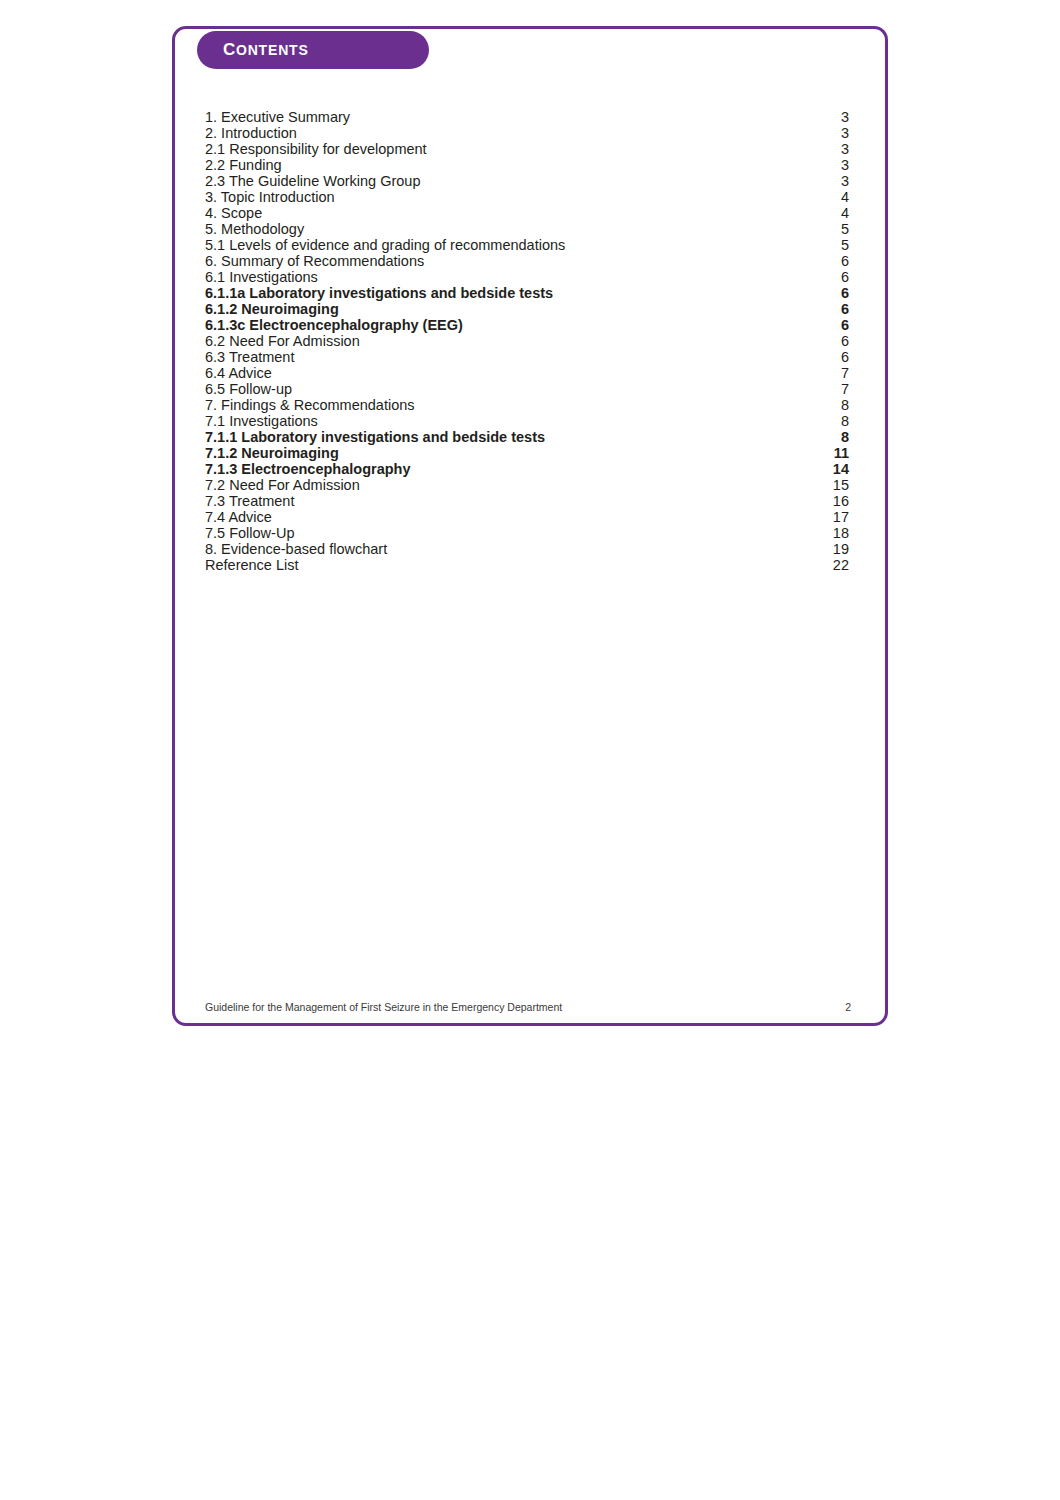CONTENTS
1. Executive Summary 3
2. Introduction 3
2.1 Responsibility for development 3
2.2 Funding 3
2.3 The Guideline Working Group 3
3. Topic Introduction 4
4. Scope 4
5. Methodology 5
5.1 Levels of evidence and grading of recommendations 5
6. Summary of Recommendations 6
6.1 Investigations 6
6.1.1a Laboratory investigations and bedside tests 6
6.1.2 Neuroimaging 6
6.1.3c Electroencephalography (EEG) 6
6.2 Need For Admission 6
6.3 Treatment 6
6.4 Advice 7
6.5 Follow-up 7
7. Findings & Recommendations 8
7.1 Investigations 8
7.1.1 Laboratory investigations and bedside tests 8
7.1.2 Neuroimaging 11
7.1.3 Electroencephalography 14
7.2 Need For Admission 15
7.3 Treatment 16
7.4 Advice 17
7.5 Follow-Up 18
8. Evidence-based flowchart 19
Reference List 22
Guideline for the Management of First Seizure in the Emergency Department 2